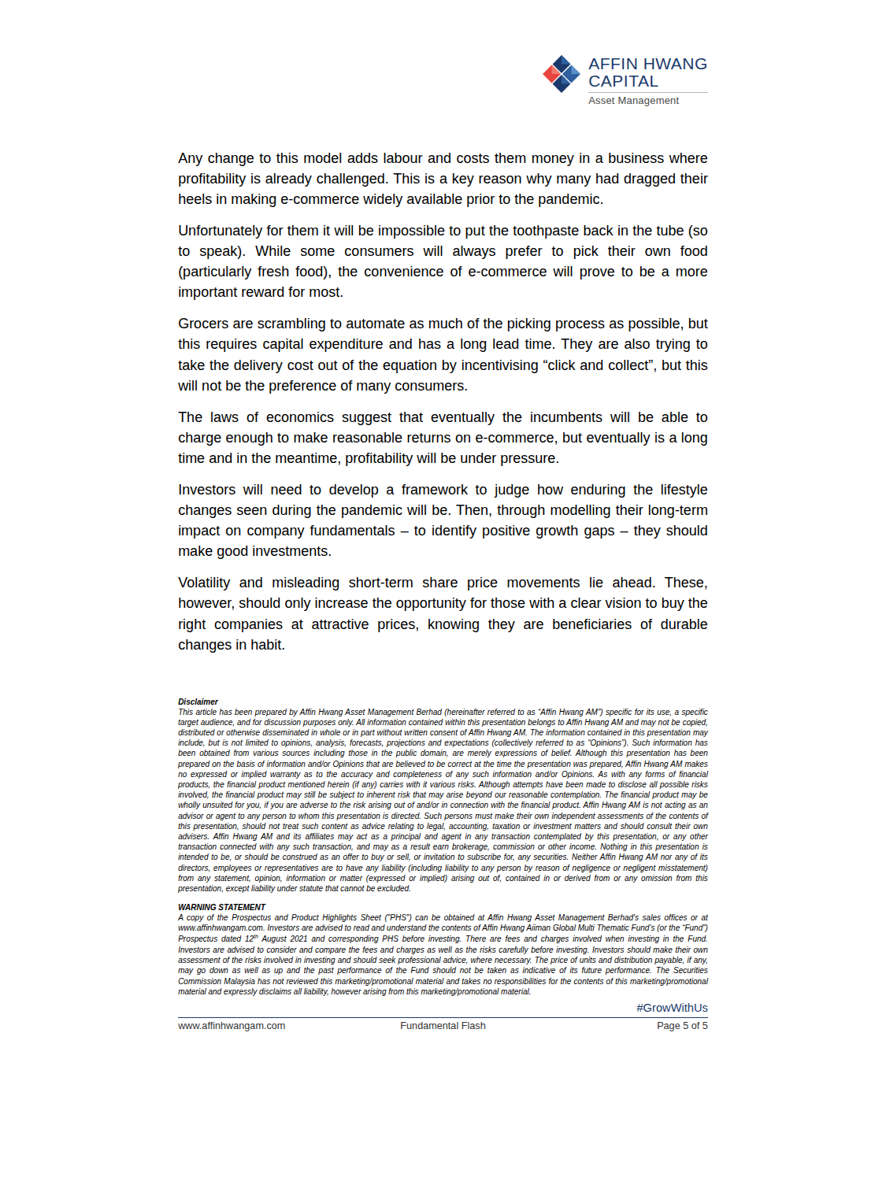AFFIN HWANG
CAPITAL
Asset Management
Any change to this model adds labour and costs them money in a business where profitability is already challenged. This is a key reason why many had dragged their heels in making e-commerce widely available prior to the pandemic.
Unfortunately for them it will be impossible to put the toothpaste back in the tube (so to speak). While some consumers will always prefer to pick their own food (particularly fresh food), the convenience of e-commerce will prove to be a more important reward for most.
Grocers are scrambling to automate as much of the picking process as possible, but this requires capital expenditure and has a long lead time. They are also trying to take the delivery cost out of the equation by incentivising “click and collect”, but this will not be the preference of many consumers.
The laws of economics suggest that eventually the incumbents will be able to charge enough to make reasonable returns on e-commerce, but eventually is a long time and in the meantime, profitability will be under pressure.
Investors will need to develop a framework to judge how enduring the lifestyle changes seen during the pandemic will be. Then, through modelling their long-term impact on company fundamentals – to identify positive growth gaps – they should make good investments.
Volatility and misleading short-term share price movements lie ahead. These, however, should only increase the opportunity for those with a clear vision to buy the right companies at attractive prices, knowing they are beneficiaries of durable changes in habit.
Disclaimer
This article has been prepared by Affin Hwang Asset Management Berhad (hereinafter referred to as “Affin Hwang AM”) specific for its use, a specific target audience, and for discussion purposes only. All information contained within this presentation belongs to Affin Hwang AM and may not be copied, distributed or otherwise disseminated in whole or in part without written consent of Affin Hwang AM. The information contained in this presentation may include, but is not limited to opinions, analysis, forecasts, projections and expectations (collectively referred to as “Opinions”). Such information has been obtained from various sources including those in the public domain, are merely expressions of belief. Although this presentation has been prepared on the basis of information and/or Opinions that are believed to be correct at the time the presentation was prepared, Affin Hwang AM makes no expressed or implied warranty as to the accuracy and completeness of any such information and/or Opinions. As with any forms of financial products, the financial product mentioned herein (if any) carries with it various risks. Although attempts have been made to disclose all possible risks involved, the financial product may still be subject to inherent risk that may arise beyond our reasonable contemplation. The financial product may be wholly unsuited for you, if you are adverse to the risk arising out of and/or in connection with the financial product. Affin Hwang AM is not acting as an advisor or agent to any person to whom this presentation is directed. Such persons must make their own independent assessments of the contents of this presentation, should not treat such content as advice relating to legal, accounting, taxation or investment matters and should consult their own advisers. Affin Hwang AM and its affiliates may act as a principal and agent in any transaction contemplated by this presentation, or any other transaction connected with any such transaction, and may as a result earn brokerage, commission or other income. Nothing in this presentation is intended to be, or should be construed as an offer to buy or sell, or invitation to subscribe for, any securities. Neither Affin Hwang AM nor any of its directors, employees or representatives are to have any liability (including liability to any person by reason of negligence or negligent misstatement) from any statement, opinion, information or matter (expressed or implied) arising out of, contained in or derived from or any omission from this presentation, except liability under statute that cannot be excluded.
WARNING STATEMENT
A copy of the Prospectus and Product Highlights Sheet ("PHS") can be obtained at Affin Hwang Asset Management Berhad's sales offices or at www.affinhwangam.com. Investors are advised to read and understand the contents of Affin Hwang Aiiman Global Multi Thematic Fund’s (or the “Fund”) Prospectus dated 12th August 2021 and corresponding PHS before investing. There are fees and charges involved when investing in the Fund. Investors are advised to consider and compare the fees and charges as well as the risks carefully before investing. Investors should make their own assessment of the risks involved in investing and should seek professional advice, where necessary. The price of units and distribution payable, if any, may go down as well as up and the past performance of the Fund should not be taken as indicative of its future performance. The Securities Commission Malaysia has not reviewed this marketing/promotional material and takes no responsibilities for the contents of this marketing/promotional material and expressly disclaims all liability, however arising from this marketing/promotional material.
#GrowWithUs
www.affinhwangam.com
Fundamental Flash
Page 5 of 5